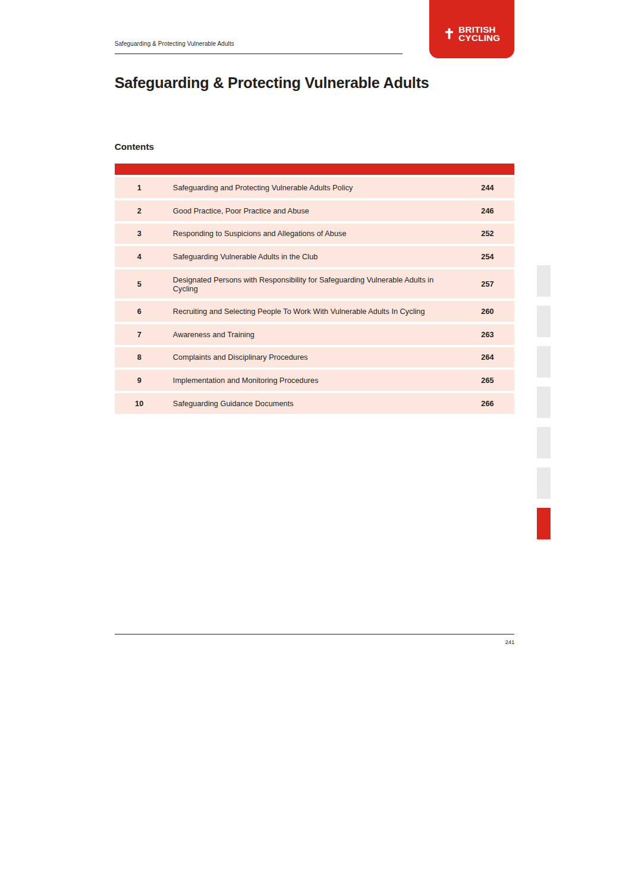✝
British
Cycling
Safeguarding & Protecting Vulnerable Adults
Safeguarding & Protecting Vulnerable Adults
Contents
| 1 | Safeguarding and Protecting Vulnerable Adults Policy | 244 |
| 2 | Good Practice, Poor Practice and Abuse | 246 |
| 3 | Responding to Suspicions and Allegations of Abuse | 252 |
| 4 | Safeguarding Vulnerable Adults in the Club | 254 |
| 5 | Designated Persons with Responsibility for Safeguarding Vulnerable Adults in Cycling | 257 |
| 6 | Recruiting and Selecting People To Work With Vulnerable Adults In Cycling | 260 |
| 7 | Awareness and Training | 263 |
| 8 | Complaints and Disciplinary Procedures | 264 |
| 9 | Implementation and Monitoring Procedures | 265 |
| 10 | Safeguarding Guidance Documents | 266 |
241